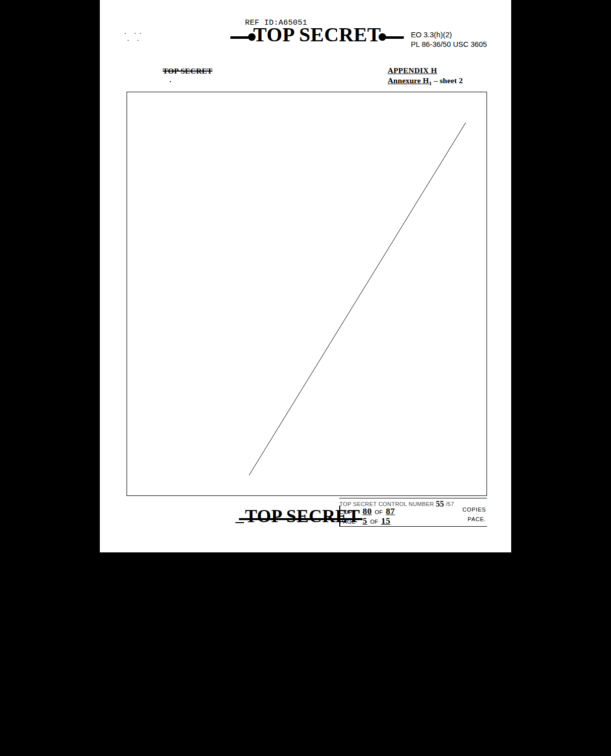· · · · ·
REF ID:A65051
TOP SECRET
EO 3.3(h)(2)
PL 86-36/50 USC 3605
TOP SECRET
APPENDIX H
Annexure H1 – sheet 2
TOP SECRET
TOP SECRET CONTROL NUMBER 55 /57
COPY 80 OF 87 COPIES
PAGE 5 OF 15 PACE.